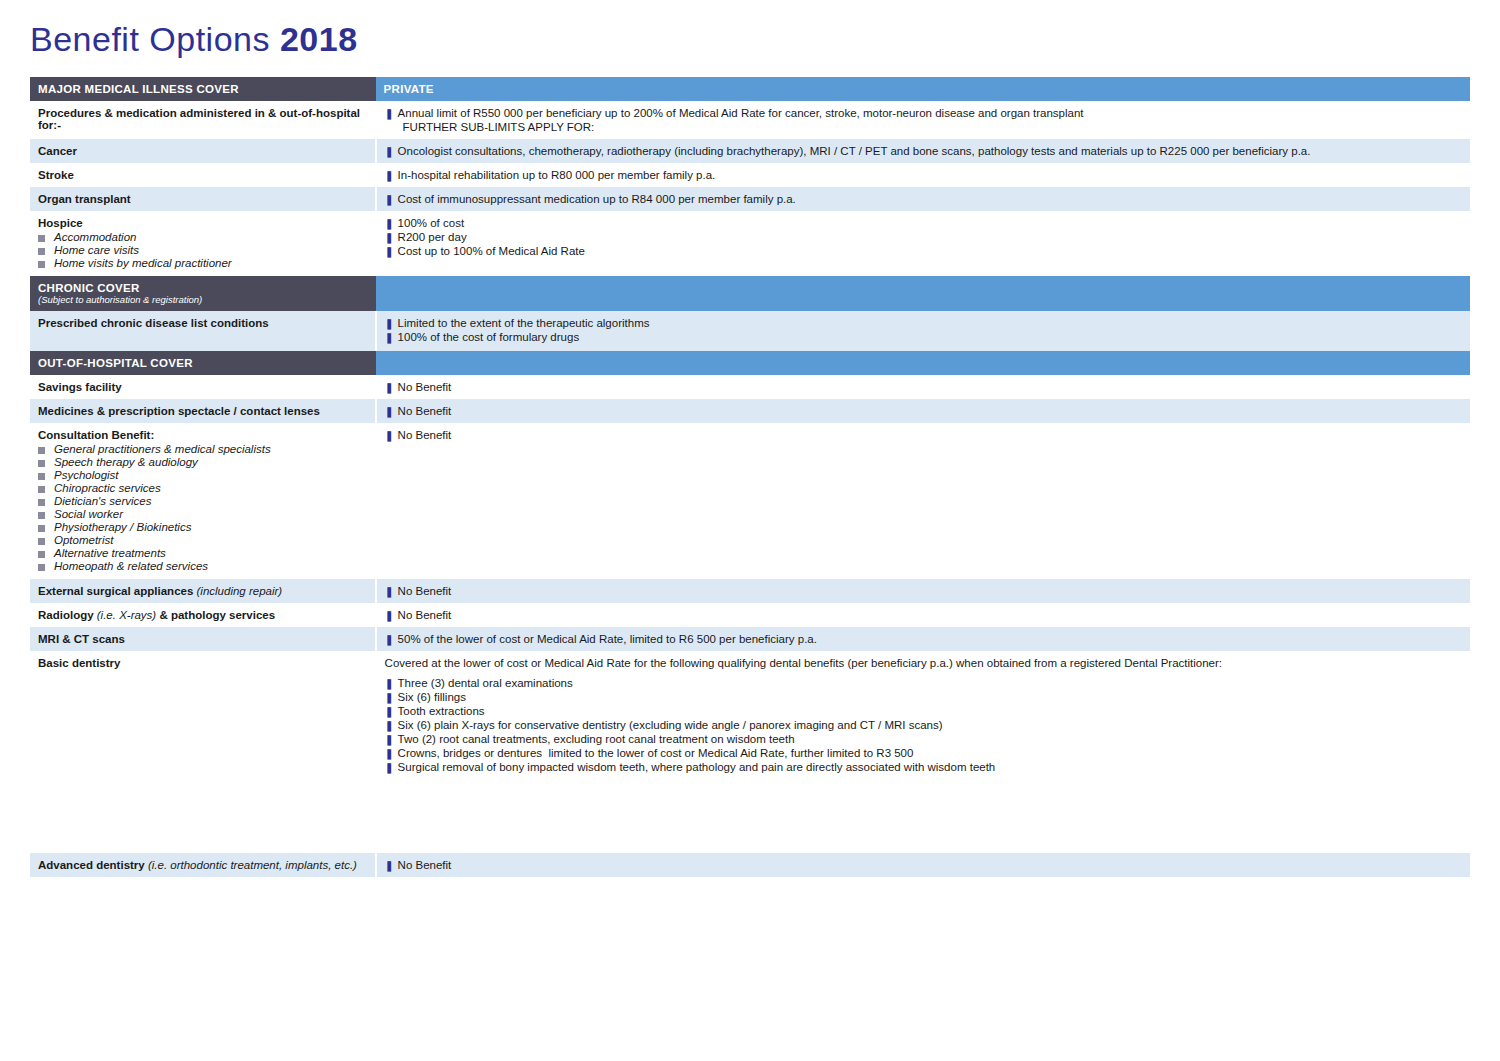Benefit Options 2018
| Major Medical Illness Cover | Private |
| --- | --- |
| Procedures & medication administered in & out-of-hospital for:- | Annual limit of R550 000 per beneficiary up to 200% of Medical Aid Rate for cancer, stroke, motor-neuron disease and organ transplant FURTHER SUB-LIMITS APPLY FOR: |
| Cancer | Oncologist consultations, chemotherapy, radiotherapy (including brachytherapy), MRI / CT / PET and bone scans, pathology tests and materials up to R225 000 per beneficiary p.a. |
| Stroke | In-hospital rehabilitation up to R80 000 per member family p.a. |
| Organ transplant | Cost of immunosuppressant medication up to R84 000 per member family p.a. |
| Hospice Accommodation Home care visits Home visits by medical practitioner | 100% of cost R200 per day Cost up to 100% of Medical Aid Rate |
| Chronic Cover (Subject to authorisation & registration) | |
| Prescribed chronic disease list conditions | Limited to the extent of the therapeutic algorithms 100% of the cost of formulary drugs |
| Out-of-Hospital Cover | |
| Savings facility | No Benefit |
| Medicines & prescription spectacle / contact lenses | No Benefit |
| Consultation Benefit: General practitioners & medical specialists Speech therapy & audiology Psychologist Chiropractic services Dietician's services Social worker Physiotherapy / Biokinetics Optometrist Alternative treatments Homeopath & related services | No Benefit |
| External surgical appliances (including repair) | No Benefit |
| Radiology (i.e. X-rays) & pathology services | No Benefit |
| MRI & CT scans | 50% of the lower of cost or Medical Aid Rate, limited to R6 500 per beneficiary p.a. |
| Basic dentistry | Covered at the lower of cost or Medical Aid Rate for the following qualifying dental benefits (per beneficiary p.a.) when obtained from a registered Dental Practitioner: Three (3) dental oral examinations Six (6) fillings Tooth extractions Six (6) plain X-rays for conservative dentistry (excluding wide angle / panorex imaging and CT / MRI scans) Two (2) root canal treatments, excluding root canal treatment on wisdom teeth Crowns, bridges or dentures limited to the lower of cost or Medical Aid Rate, further limited to R3 500 Surgical removal of bony impacted wisdom teeth, where pathology and pain are directly associated with wisdom teeth |
| Advanced dentistry (i.e. orthodontic treatment, implants, etc.) | No Benefit |